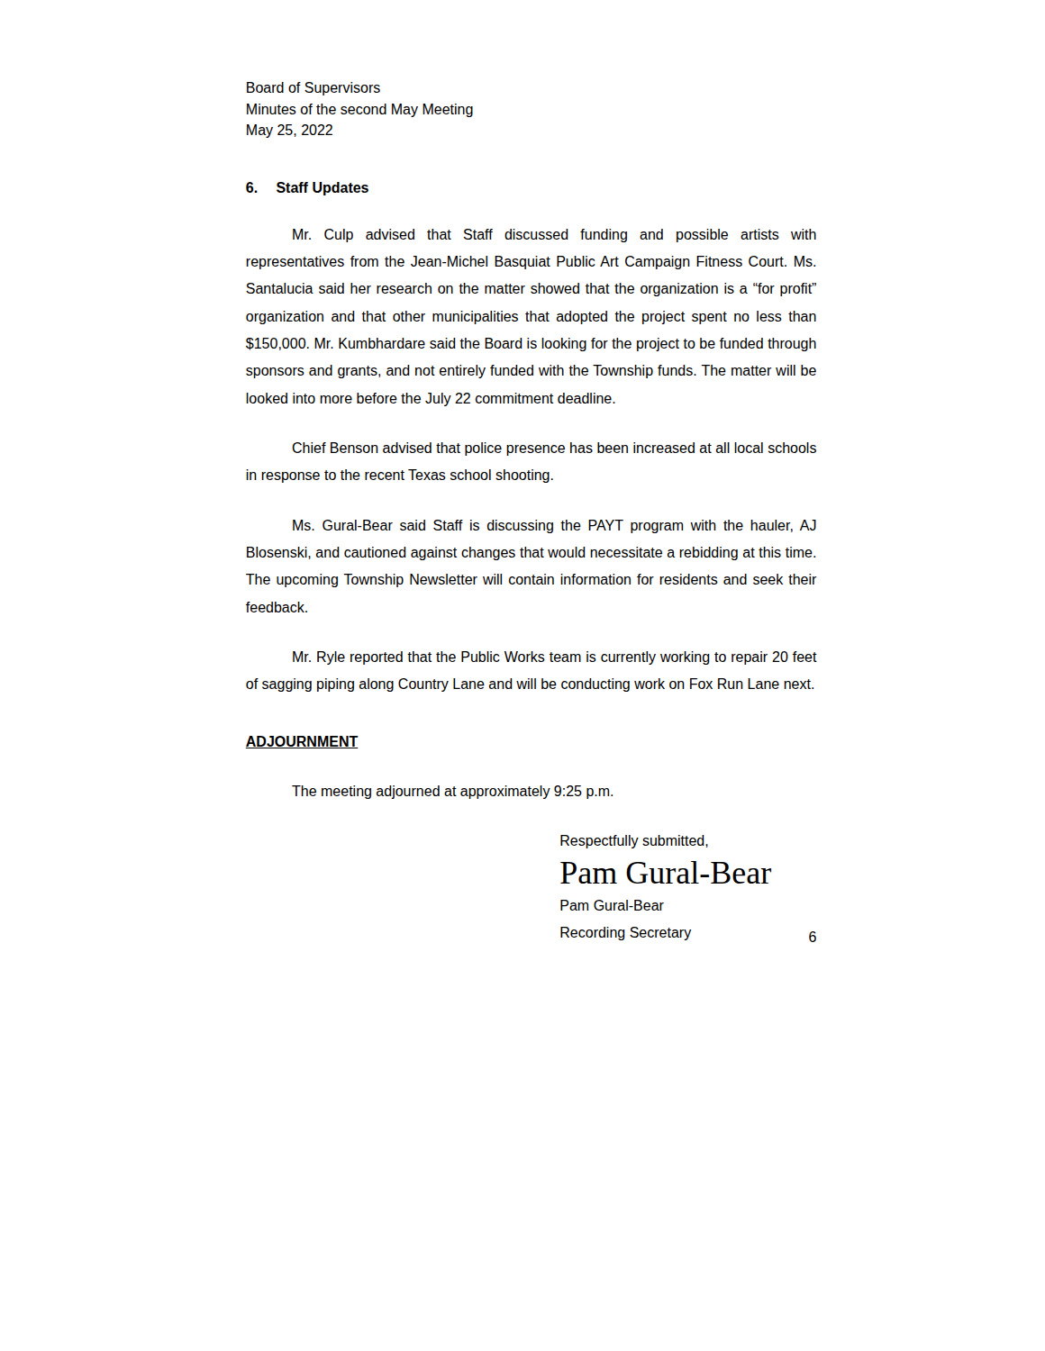Board of Supervisors
Minutes of the second May Meeting
May 25, 2022
6. Staff Updates
Mr. Culp advised that Staff discussed funding and possible artists with representatives from the Jean-Michel Basquiat Public Art Campaign Fitness Court. Ms. Santalucia said her research on the matter showed that the organization is a “for profit” organization and that other municipalities that adopted the project spent no less than $150,000. Mr. Kumbhardare said the Board is looking for the project to be funded through sponsors and grants, and not entirely funded with the Township funds. The matter will be looked into more before the July 22 commitment deadline.
Chief Benson advised that police presence has been increased at all local schools in response to the recent Texas school shooting.
Ms. Gural-Bear said Staff is discussing the PAYT program with the hauler, AJ Blosenski, and cautioned against changes that would necessitate a rebidding at this time. The upcoming Township Newsletter will contain information for residents and seek their feedback.
Mr. Ryle reported that the Public Works team is currently working to repair 20 feet of sagging piping along Country Lane and will be conducting work on Fox Run Lane next.
ADJOURNMENT
The meeting adjourned at approximately 9:25 p.m.
Respectfully submitted,
Pam Gural-Bear
Pam Gural-Bear
Recording Secretary
6